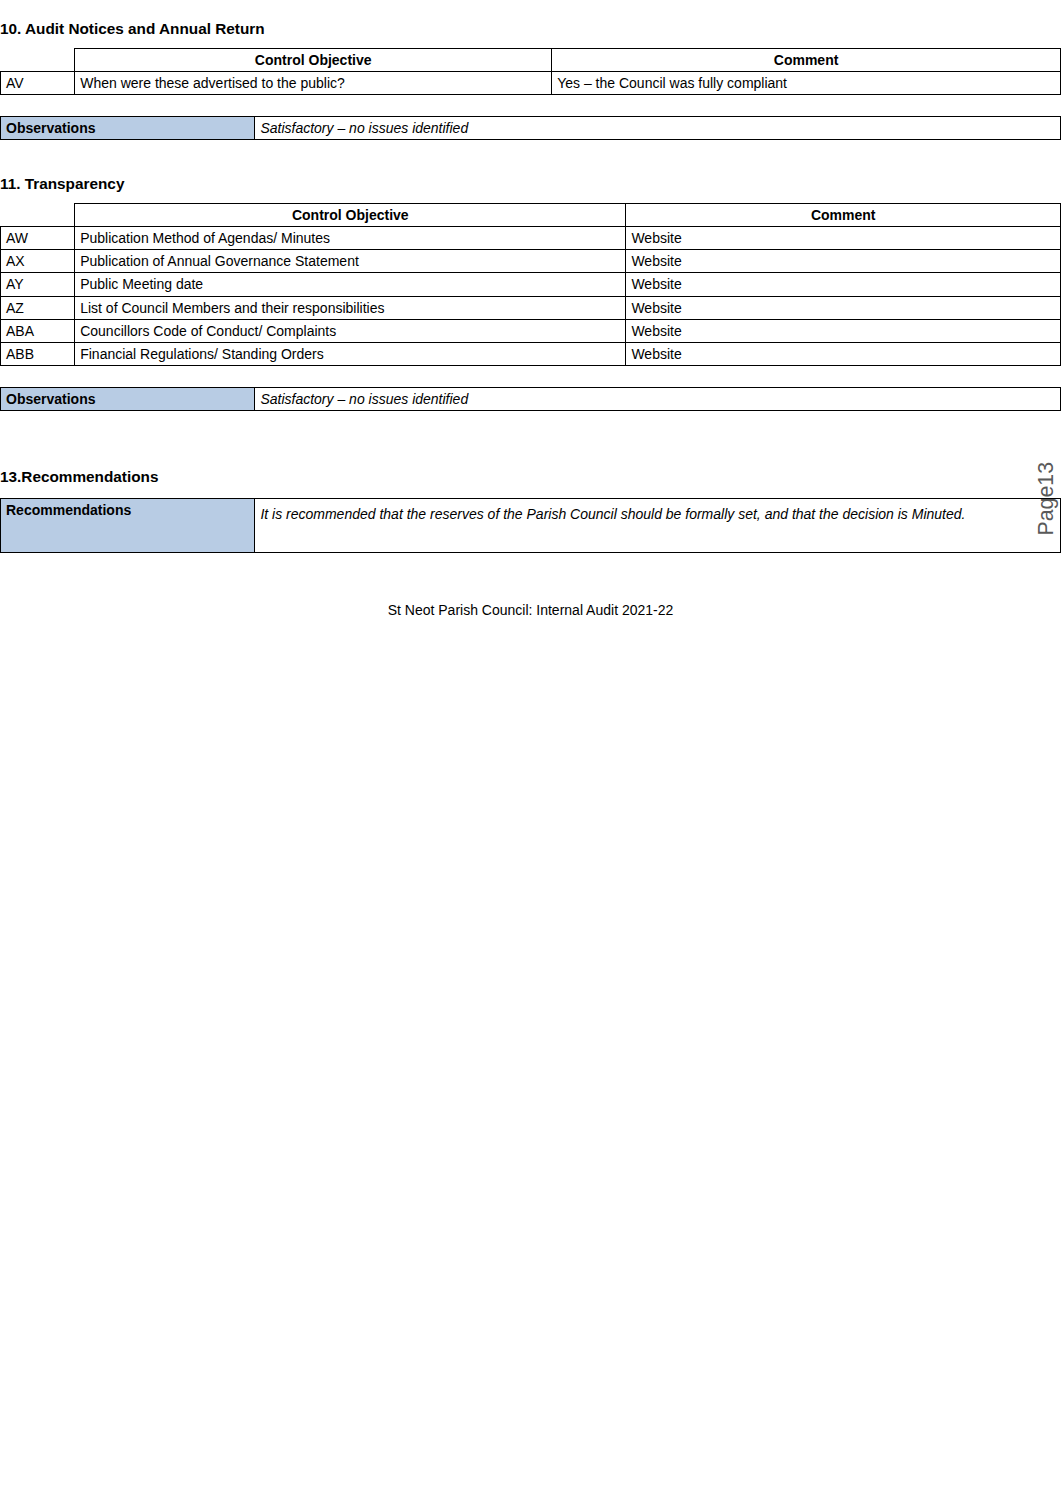10. Audit Notices and Annual Return
| | Control Objective | Comment |
| AV | When were these advertised to the public? | Yes – the Council was fully compliant |
| Observations | Satisfactory – no issues identified |
11. Transparency
| | Control Objective | Comment |
| AW | Publication Method of Agendas/ Minutes | Website |
| AX | Publication of Annual Governance Statement | Website |
| AY | Public Meeting date | Website |
| AZ | List of Council Members and their responsibilities | Website |
| ABA | Councillors Code of Conduct/ Complaints | Website |
| ABB | Financial Regulations/ Standing Orders | Website |
| Observations | Satisfactory – no issues identified |
13.Recommendations
| Recommendations | It is recommended that the reserves of the Parish Council should be formally set, and that the decision is Minuted. |
Page13
St Neot Parish Council: Internal Audit 2021-22